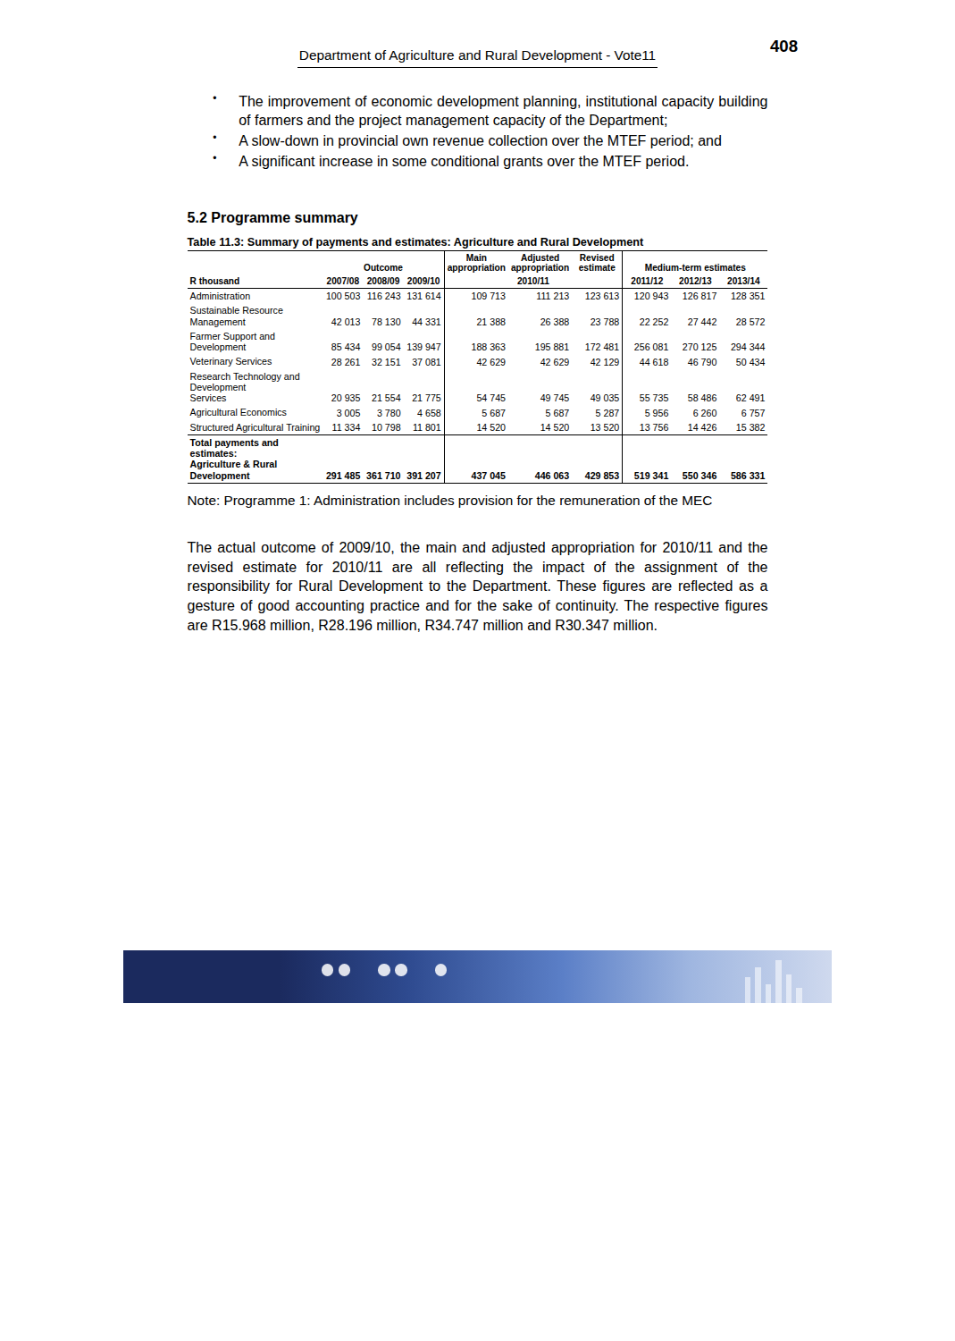408
Department of Agriculture and Rural Development - Vote11
The improvement of economic development planning, institutional capacity building of farmers and the project management capacity of the Department;
A slow-down in provincial own revenue collection over the MTEF period; and
A significant increase in some conditional grants over the MTEF period.
5.2 Programme summary
Table 11.3: Summary of payments and estimates: Agriculture and Rural Development
| | Outcome | Main appropriation | Adjusted appropriation | Revised estimate | Medium-term estimates |
| --- | --- | --- | --- | --- | --- |
| R thousand | 2007/08 | 2008/09 | 2009/10 | 2010/11 | 2011/12 | 2012/13 | 2013/14 |
| Administration | 100 503 | 116 243 | 131 614 | 109 713 | 111 213 | 123 613 | 120 943 | 126 817 | 128 351 |
| Sustainable Resource Management | 42 013 | 78 130 | 44 331 | 21 388 | 26 388 | 23 788 | 22 252 | 27 442 | 28 572 |
| Farmer Support and Development | 85 434 | 99 054 | 139 947 | 188 363 | 195 881 | 172 481 | 256 081 | 270 125 | 294 344 |
| Veterinary Services | 28 261 | 32 151 | 37 081 | 42 629 | 42 629 | 42 129 | 44 618 | 46 790 | 50 434 |
| Research Technology and Development Services | 20 935 | 21 554 | 21 775 | 54 745 | 49 745 | 49 035 | 55 735 | 58 486 | 62 491 |
| Agricultural Economics | 3 005 | 3 780 | 4 658 | 5 687 | 5 687 | 5 287 | 5 956 | 6 260 | 6 757 |
| Structured Agricultural Training | 11 334 | 10 798 | 11 801 | 14 520 | 14 520 | 13 520 | 13 756 | 14 426 | 15 382 |
| Total payments and estimates: Agriculture & Rural Development | 291 485 | 361 710 | 391 207 | 437 045 | 446 063 | 429 853 | 519 341 | 550 346 | 586 331 |
Note: Programme 1: Administration includes provision for the remuneration of the MEC
The actual outcome of 2009/10, the main and adjusted appropriation for 2010/11 and the revised estimate for 2010/11 are all reflecting the impact of the assignment of the responsibility for Rural Development to the Department. These figures are reflected as a gesture of good accounting practice and for the sake of continuity. The respective figures are R15.968 million, R28.196 million, R34.747 million and R30.347 million.